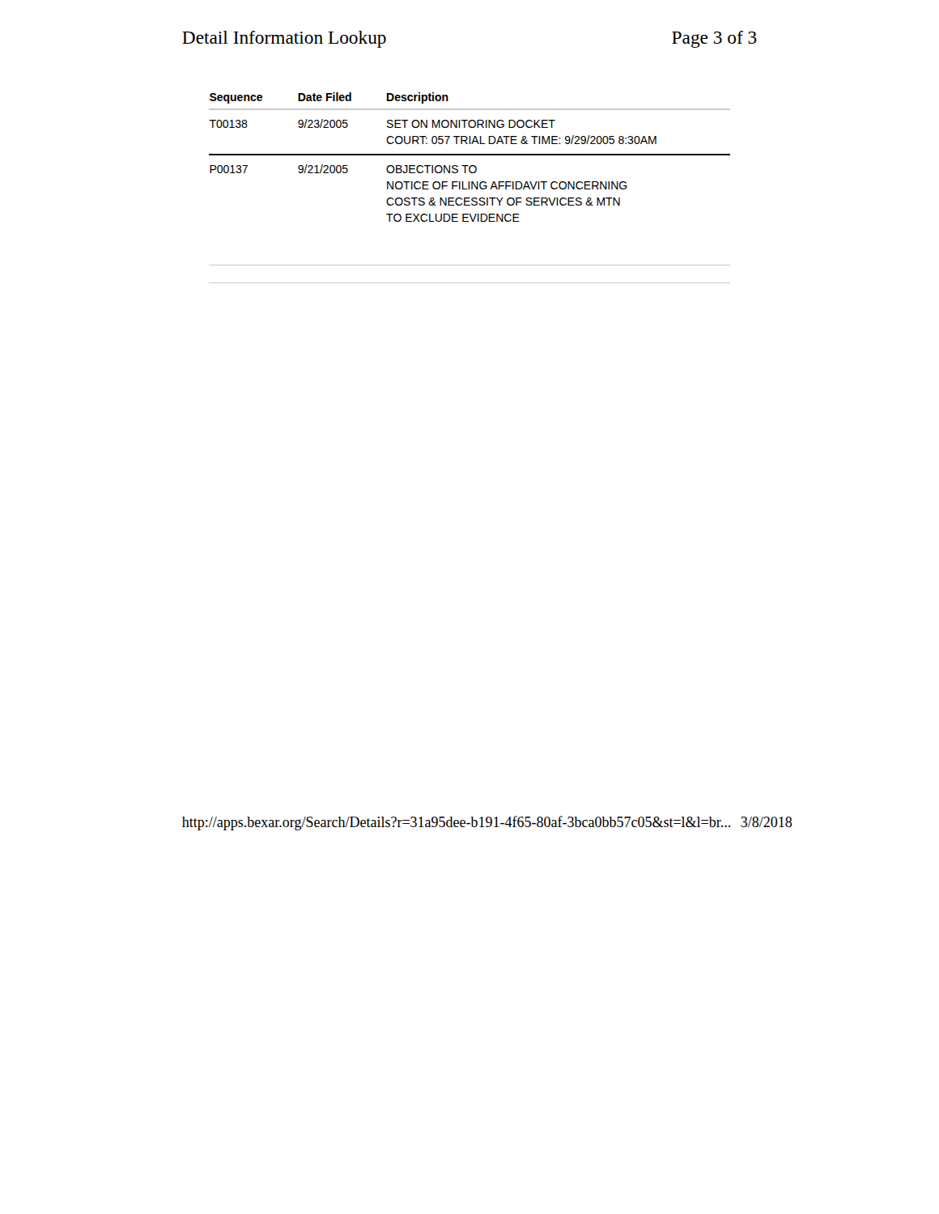Detail Information Lookup
Page 3 of 3
| Sequence | Date Filed | Description |
| --- | --- | --- |
| T00138 | 9/23/2005 | SET ON MONITORING DOCKET COURT: 057 TRIAL DATE & TIME: 9/29/2005 8:30AM |
| P00137 | 9/21/2005 | OBJECTIONS TO NOTICE OF FILING AFFIDAVIT CONCERNING COSTS & NECESSITY OF SERVICES & MTN TO EXCLUDE EVIDENCE |
http://apps.bexar.org/Search/Details?r=31a95dee-b191-4f65-80af-3bca0bb57c05&st=l&l=br...
3/8/2018